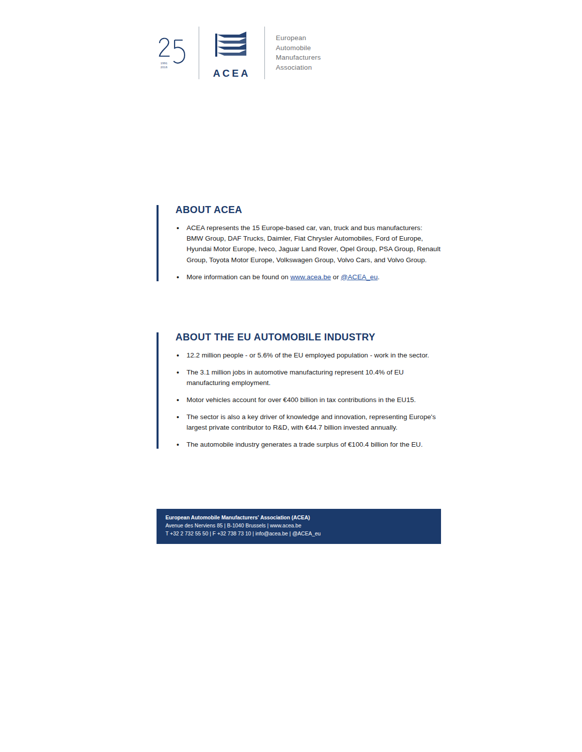1991 2016
ACEA
European
Automobile
Manufacturers
Association
ABOUT ACEA
ACEA represents the 15 Europe-based car, van, truck and bus manufacturers: BMW Group, DAF Trucks, Daimler, Fiat Chrysler Automobiles, Ford of Europe, Hyundai Motor Europe, Iveco, Jaguar Land Rover, Opel Group, PSA Group, Renault Group, Toyota Motor Europe, Volkswagen Group, Volvo Cars, and Volvo Group.
More information can be found on www.acea.be or @ACEA_eu.
ABOUT THE EU AUTOMOBILE INDUSTRY
12.2 million people - or 5.6% of the EU employed population - work in the sector.
The 3.1 million jobs in automotive manufacturing represent 10.4% of EU manufacturing employment.
Motor vehicles account for over €400 billion in tax contributions in the EU15.
The sector is also a key driver of knowledge and innovation, representing Europe's largest private contributor to R&D, with €44.7 billion invested annually.
The automobile industry generates a trade surplus of €100.4 billion for the EU.
European Automobile Manufacturers' Association (ACEA)
Avenue des Nerviens 85 | B-1040 Brussels | www.acea.be
T +32 2 732 55 50 | F +32 738 73 10 | info@acea.be | @ACEA_eu